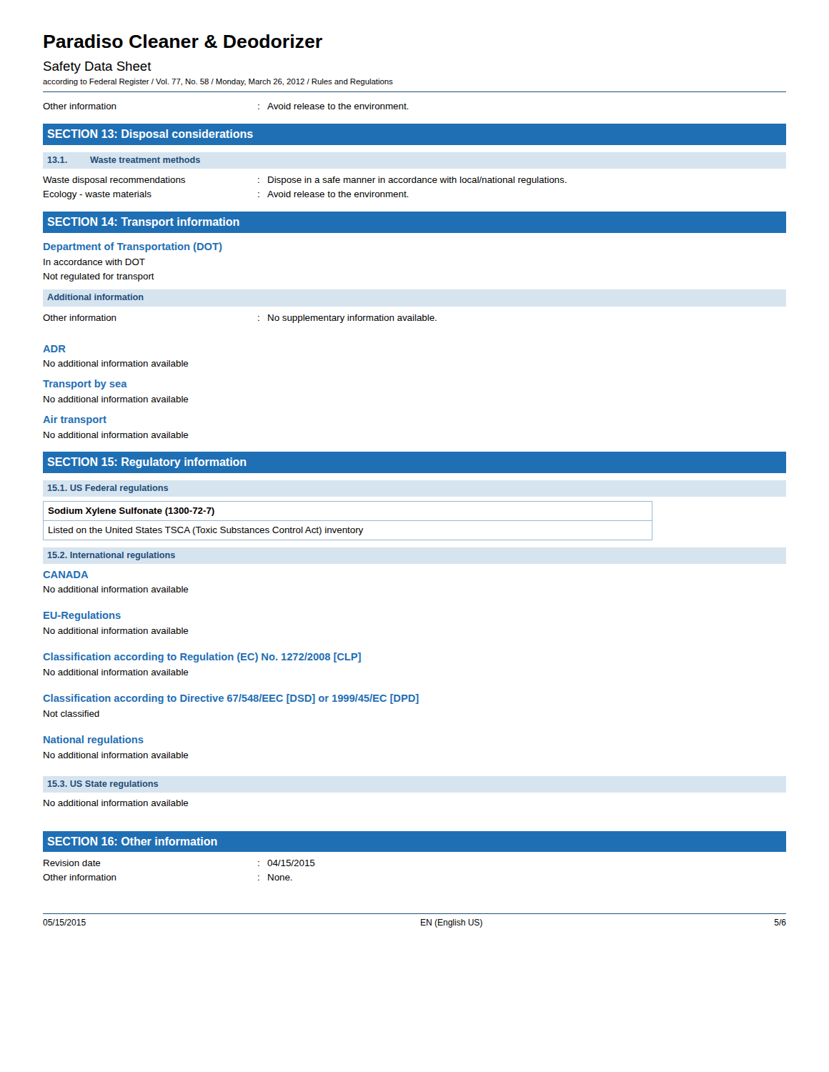Paradiso Cleaner & Deodorizer
Safety Data Sheet
according to Federal Register / Vol. 77, No. 58 / Monday, March 26, 2012 / Rules and Regulations
| Other information | : | Avoid release to the environment. |
SECTION 13: Disposal considerations
13.1. Waste treatment methods
| Waste disposal recommendations | : | Dispose in a safe manner in accordance with local/national regulations. |
| Ecology - waste materials | : | Avoid release to the environment. |
SECTION 14: Transport information
Department of Transportation (DOT)
In accordance with DOT
Not regulated for transport
Additional information
| Other information | : | No supplementary information available. |
ADR
No additional information available
Transport by sea
No additional information available
Air transport
No additional information available
SECTION 15: Regulatory information
15.1. US Federal regulations
| Sodium Xylene Sulfonate (1300-72-7) |
| Listed on the United States TSCA (Toxic Substances Control Act) inventory |
15.2. International regulations
CANADA
No additional information available
EU-Regulations
No additional information available
Classification according to Regulation (EC) No. 1272/2008 [CLP]
No additional information available
Classification according to Directive 67/548/EEC [DSD] or 1999/45/EC [DPD]
Not classified
National regulations
No additional information available
15.3. US State regulations
No additional information available
SECTION 16: Other information
| Revision date | : | 04/15/2015 |
| Other information | : | None. |
05/15/2015 EN (English US) 5/6